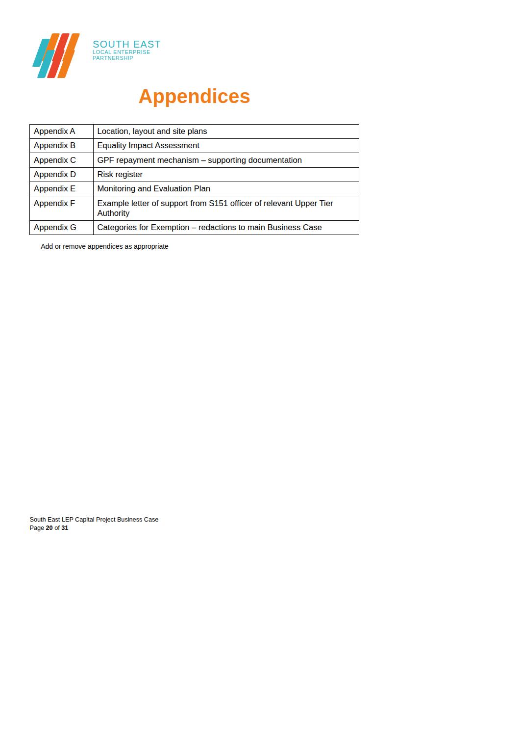SOUTH EAST
LOCAL ENTERPRISE
PARTNERSHIP
Appendices
| Appendix A | Location, layout and site plans |
| Appendix B | Equality Impact Assessment |
| Appendix C | GPF repayment mechanism – supporting documentation |
| Appendix D | Risk register |
| Appendix E | Monitoring and Evaluation Plan |
| Appendix F | Example letter of support from S151 officer of relevant Upper Tier Authority |
| Appendix G | Categories for Exemption – redactions to main Business Case |
Add or remove appendices as appropriate
South East LEP Capital Project Business Case
Page 20 of 31